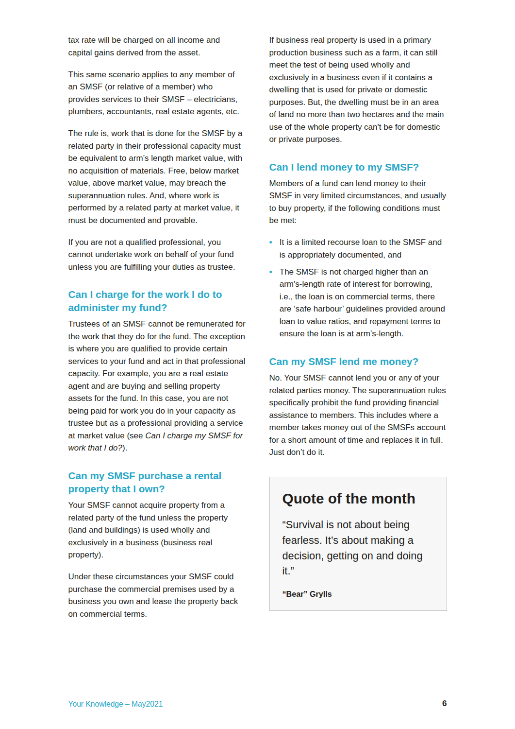tax rate will be charged on all income and capital gains derived from the asset.
This same scenario applies to any member of an SMSF (or relative of a member) who provides services to their SMSF – electricians, plumbers, accountants, real estate agents, etc.
The rule is, work that is done for the SMSF by a related party in their professional capacity must be equivalent to arm’s length market value, with no acquisition of materials. Free, below market value, above market value, may breach the superannuation rules. And, where work is performed by a related party at market value, it must be documented and provable.
If you are not a qualified professional, you cannot undertake work on behalf of your fund unless you are fulfilling your duties as trustee.
Can I charge for the work I do to administer my fund?
Trustees of an SMSF cannot be remunerated for the work that they do for the fund. The exception is where you are qualified to provide certain services to your fund and act in that professional capacity. For example, you are a real estate agent and are buying and selling property assets for the fund. In this case, you are not being paid for work you do in your capacity as trustee but as a professional providing a service at market value (see Can I charge my SMSF for work that I do?).
Can my SMSF purchase a rental property that I own?
Your SMSF cannot acquire property from a related party of the fund unless the property (land and buildings) is used wholly and exclusively in a business (business real property).
Under these circumstances your SMSF could purchase the commercial premises used by a business you own and lease the property back on commercial terms.
If business real property is used in a primary production business such as a farm, it can still meet the test of being used wholly and exclusively in a business even if it contains a dwelling that is used for private or domestic purposes. But, the dwelling must be in an area of land no more than two hectares and the main use of the whole property can't be for domestic or private purposes.
Can I lend money to my SMSF?
Members of a fund can lend money to their SMSF in very limited circumstances, and usually to buy property, if the following conditions must be met:
It is a limited recourse loan to the SMSF and is appropriately documented, and
The SMSF is not charged higher than an arm's-length rate of interest for borrowing, i.e., the loan is on commercial terms, there are ‘safe harbour’ guidelines provided around loan to value ratios, and repayment terms to ensure the loan is at arm’s-length.
Can my SMSF lend me money?
No. Your SMSF cannot lend you or any of your related parties money. The superannuation rules specifically prohibit the fund providing financial assistance to members. This includes where a member takes money out of the SMSFs account for a short amount of time and replaces it in full. Just don’t do it.
Quote of the month
“Survival is not about being fearless. It’s about making a decision, getting on and doing it.”
“Bear” Grylls
Your Knowledge – May2021
6